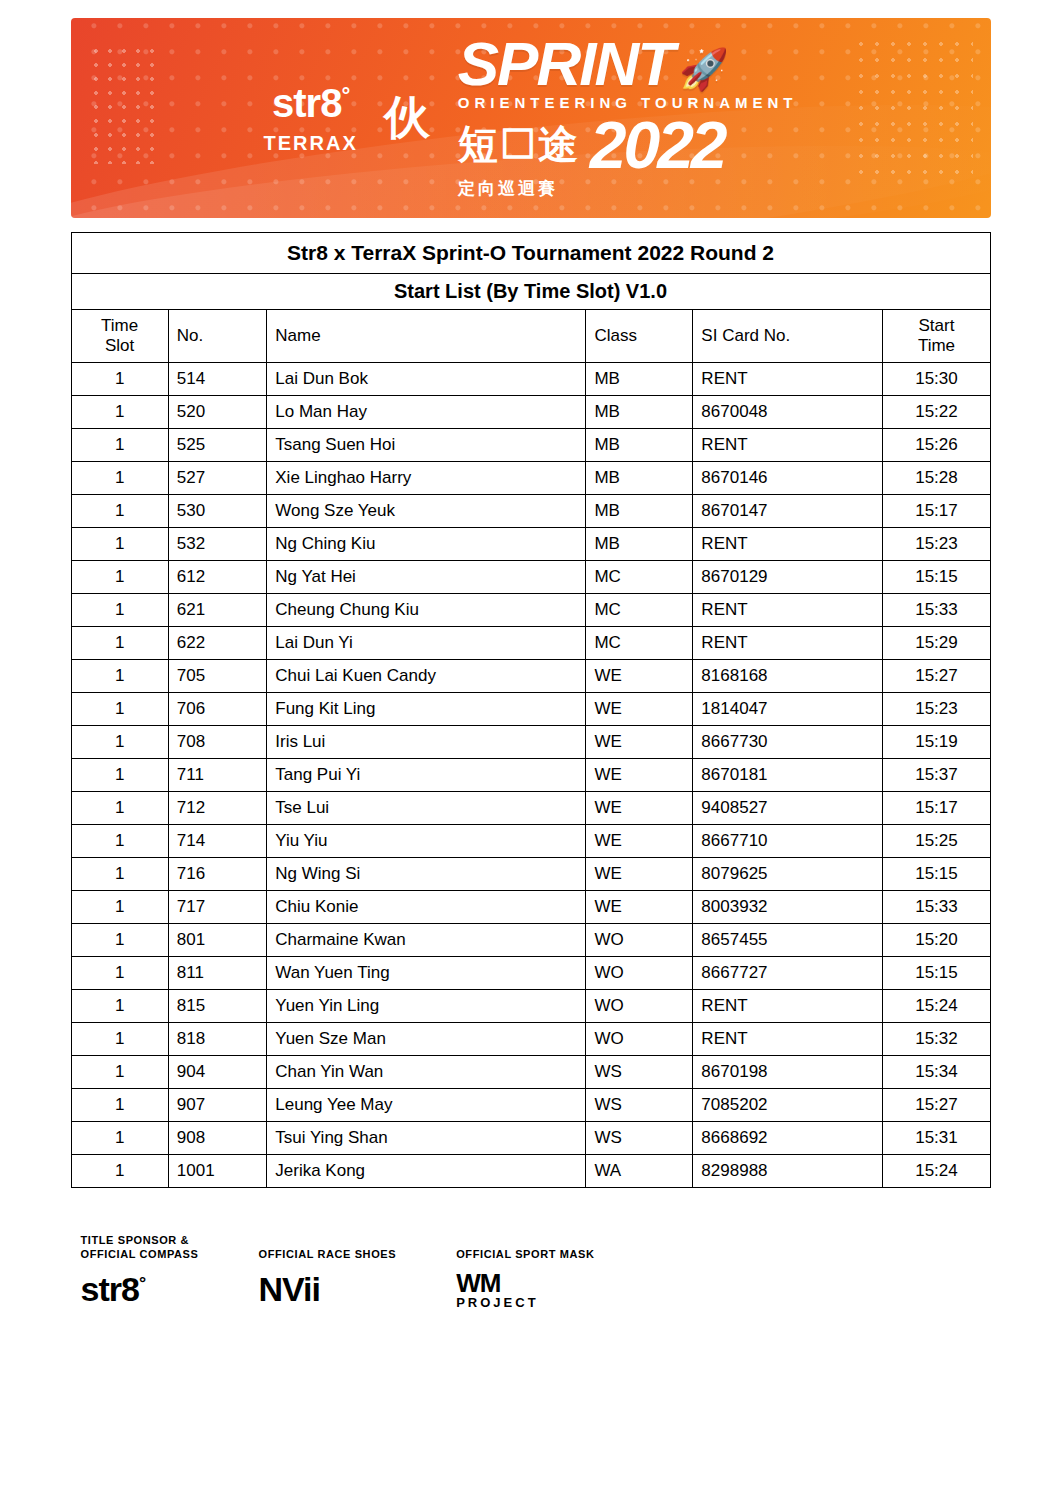str8°
TERRAX
伙
SPRINT🚀
ORIENTEERING TOURNAMENT
短☐途
2022
定向巡迴賽
| Str8 x TerraX Sprint-O Tournament 2022 Round 2 |
| --- |
| Start List (By Time Slot) V1.0 |
| Time Slot | No. | Name | Class | SI Card No. | Start Time |
| 1 | 514 | Lai Dun Bok | MB | RENT | 15:30 |
| 1 | 520 | Lo Man Hay | MB | 8670048 | 15:22 |
| 1 | 525 | Tsang Suen Hoi | MB | RENT | 15:26 |
| 1 | 527 | Xie Linghao Harry | MB | 8670146 | 15:28 |
| 1 | 530 | Wong Sze Yeuk | MB | 8670147 | 15:17 |
| 1 | 532 | Ng Ching Kiu | MB | RENT | 15:23 |
| 1 | 612 | Ng Yat Hei | MC | 8670129 | 15:15 |
| 1 | 621 | Cheung Chung Kiu | MC | RENT | 15:33 |
| 1 | 622 | Lai Dun Yi | MC | RENT | 15:29 |
| 1 | 705 | Chui Lai Kuen Candy | WE | 8168168 | 15:27 |
| 1 | 706 | Fung Kit Ling | WE | 1814047 | 15:23 |
| 1 | 708 | Iris Lui | WE | 8667730 | 15:19 |
| 1 | 711 | Tang Pui Yi | WE | 8670181 | 15:37 |
| 1 | 712 | Tse Lui | WE | 9408527 | 15:17 |
| 1 | 714 | Yiu Yiu | WE | 8667710 | 15:25 |
| 1 | 716 | Ng Wing Si | WE | 8079625 | 15:15 |
| 1 | 717 | Chiu Konie | WE | 8003932 | 15:33 |
| 1 | 801 | Charmaine Kwan | WO | 8657455 | 15:20 |
| 1 | 811 | Wan Yuen Ting | WO | 8667727 | 15:15 |
| 1 | 815 | Yuen Yin Ling | WO | RENT | 15:24 |
| 1 | 818 | Yuen Sze Man | WO | RENT | 15:32 |
| 1 | 904 | Chan Yin Wan | WS | 8670198 | 15:34 |
| 1 | 907 | Leung Yee May | WS | 7085202 | 15:27 |
| 1 | 908 | Tsui Ying Shan | WS | 8668692 | 15:31 |
| 1 | 1001 | Jerika Kong | WA | 8298988 | 15:24 |
Title Sponsor &
Official Compass
str8°
Official Race Shoes
NVii
Official Sport Mask
WMPROJECT